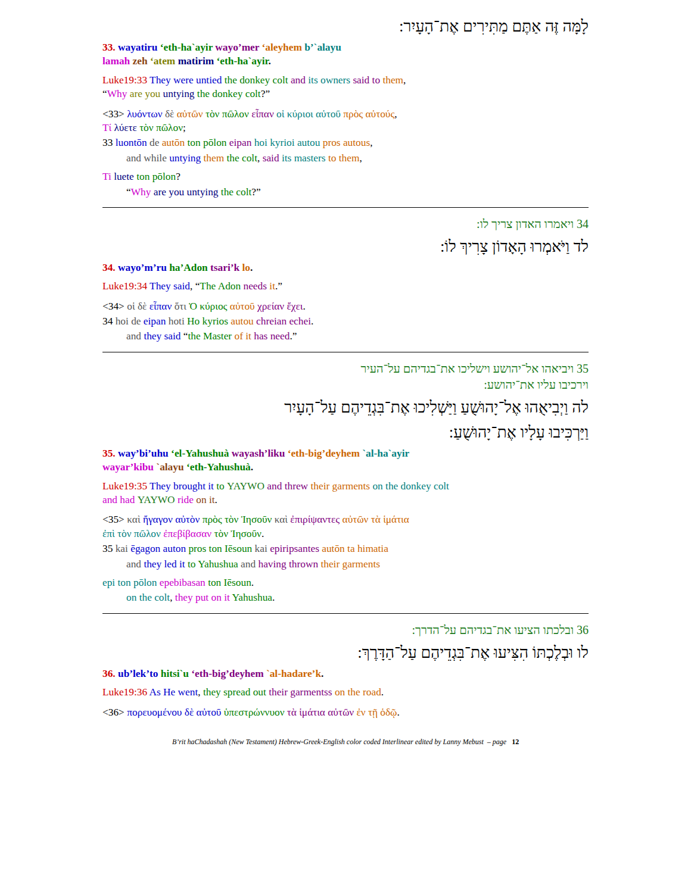לָמָּה זֶּה אַתֶּם מַתִּירִים אֶת־הָעָיִר:
33. wayatiru ‘eth-ha`ayir wayo’mer ‘aleyhem b’`alayu
lamah zeh ‘atem matirim ‘eth-ha`ayir.
Luke19:33 They were untied the donkey colt and its owners said to them,
“Why are you untying the donkey colt?”
<33> λυόντων δὲ αὐτῶν τὸν πῶλον εἶπαν οἱ κύριοι αὐτοῦ πρὸς αὐτούς,
Τί λύετε τὸν πῶλον;
33 luontōn de autōn ton pōlon eipan hoi kyrioi autou pros autous,
and while untying them the colt, said its masters to them,
Ti luete ton pōlon?
“Why are you untying the colt?”
34 ויאמרו האדון צריך לו:
לד וַיֹּאמְרוּ הָאָדוֹן צָרִיךְ לוֹ:
34. wayo’m’ru ha’Adon tsari’k lo.
Luke19:34 They said, “The Adon needs it.”
<34> οἱ δὲ εἶπαν ὅτι Ὁ κύριος αὐτοῦ χρείαν ἔχει.
34 hoi de eipan hoti Ho kyrios autou chreian echei.
and they said “the Master of it has need.”
35 ויביאהו אל־יהושע וישליכו את־בגדיהם על־העיר
וירכיבו עליו את־יהושע:
לה וַיְבִיאֻהוּ אֶל־יָהוּשֻׁעַ וַיַּשְׁלִיכוּ אֶת־בִּגְדֵיהֶם עַל־הָעָיִר
וַיַּרְכִּיבוּ עָלָיו אֶת־יָהוּשֻׁעַ:
35. way’bi’uhu ‘el-Yahushuà wayash’liku ‘eth-big’deyhem `al-ha`ayir
wayar’kibu `alayu ‘eth-Yahushuà.
Luke19:35 They brought it to OWYAY and threw their garments on the donkey colt
and had OWYAY ride on it.
<35> καὶ ἤγαγον αὐτὸν πρὸς τὸν Ἰησοῦν καὶ ἐπιρίψαντες αὐτῶν τὰ ἱμάτια
ἐπὶ τὸν πῶλον ἐπεβίβασαν τὸν Ἰησοῦν.
35 kai ēgagon auton pros ton Iēsoun kai epiripsantes autōn ta himatia
and they led it to Yahushua and having thrown their garments
epi ton pōlon epebibasan ton Iēsoun.
on the colt, they put on it Yahushua.
36 ובלכתו הציעו את־בגדיהם על־הדרך:
לו וּבְלֶכְתּוֹ הִצִּיעוּ אֶת־בִּגְדֵיהֶם עַל־הַדָּרֶךְ:
36. ub’lek’to hitsi`u ‘eth-big’deyhem `al-hadare’k.
Luke19:36 As He went, they spread out their garmentss on the road.
<36> πορευομένου δὲ αὐτοῦ ὑπεστρώννυον τὰ ἱμάτια αὐτῶν ἐν τῇ ὁδῷ.
B’rit haChadashah (New Testament) Hebrew-Greek-English color coded Interlinear edited by Lanny Mebust – page 12